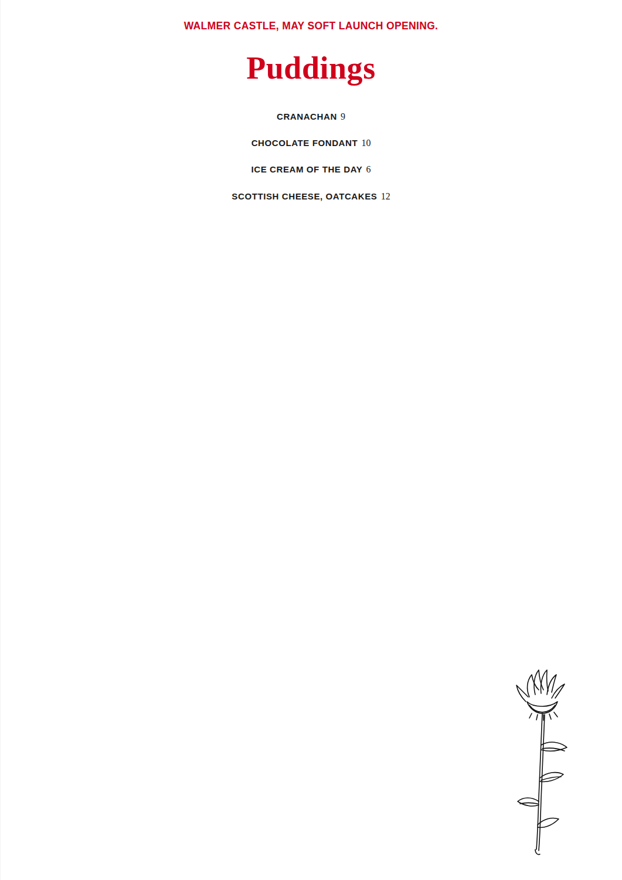Walmer Castle, May Soft Launch Opening.
Puddings
Puddings
Cranachan 9
Chocolate Fondant 10
Ice Cream of the Day 6
Scottish Cheese, Oatcakes 12